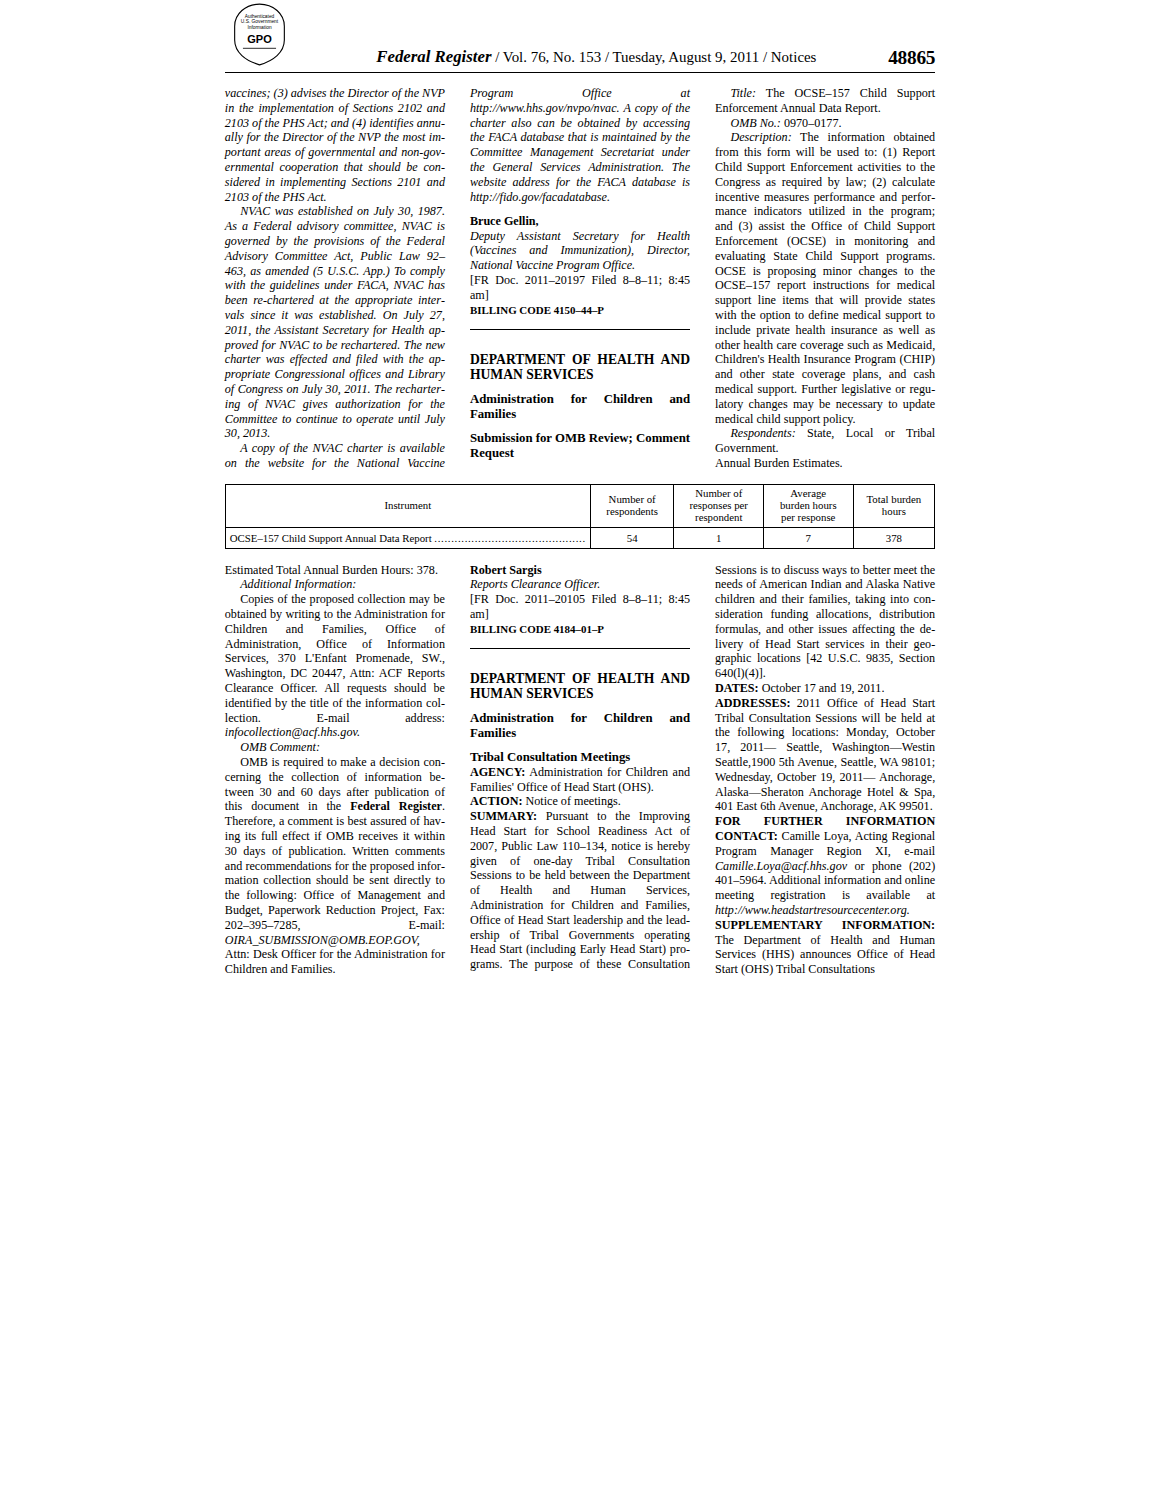Authenticated U.S. Government Information GPO
Federal Register / Vol. 76, No. 153 / Tuesday, August 9, 2011 / Notices
48865
vaccines; (3) advises the Director of the NVP in the implementation of Sections 2102 and 2103 of the PHS Act; and (4) identifies annually for the Director of the NVP the most important areas of governmental and non-governmental cooperation that should be considered in implementing Sections 2101 and 2103 of the PHS Act.
NVAC was established on July 30, 1987. As a Federal advisory committee, NVAC is governed by the provisions of the Federal Advisory Committee Act, Public Law 92–463, as amended (5 U.S.C. App.) To comply with the guidelines under FACA, NVAC has been re-chartered at the appropriate intervals since it was established. On July 27, 2011, the Assistant Secretary for Health approved for NVAC to be rechartered. The new charter was effected and filed with the appropriate Congressional offices and Library of Congress on July 30, 2011. The rechartering of NVAC gives authorization for the Committee to continue to operate until July 30, 2013.
A copy of the NVAC charter is available on the website for the National Vaccine Program Office at http://www.hhs.gov/nvpo/nvac. A copy of the charter also can be obtained by accessing the FACA database that is maintained by the Committee Management Secretariat under the General Services Administration. The website address for the FACA database is http://fido.gov/facadatabase.
Bruce Gellin,
Deputy Assistant Secretary for Health (Vaccines and Immunization), Director, National Vaccine Program Office.
[FR Doc. 2011–20197 Filed 8–8–11; 8:45 am]
BILLING CODE 4150–44–P
DEPARTMENT OF HEALTH AND HUMAN SERVICES
Administration for Children and Families
Submission for OMB Review; Comment Request
Title: The OCSE–157 Child Support Enforcement Annual Data Report.
OMB No.: 0970–0177.
Description: The information obtained from this form will be used to: (1) Report Child Support Enforcement activities to the Congress as required by law; (2) calculate incentive measures performance and performance indicators utilized in the program; and (3) assist the Office of Child Support Enforcement (OCSE) in monitoring and evaluating State Child Support programs. OCSE is proposing minor changes to the OCSE–157 report instructions for medical support line items that will provide states with the option to define medical support to include private health insurance as well as other health care coverage such as Medicaid, Children's Health Insurance Program (CHIP) and other state coverage plans, and cash medical support. Further legislative or regulatory changes may be necessary to update medical child support policy.
Respondents: State, Local or Tribal Government.
Annual Burden Estimates.
| Instrument | Number of respondents | Number of responses per respondent | Average burden hours per response | Total burden hours |
| --- | --- | --- | --- | --- |
| OCSE–157 Child Support Annual Data Report ............................................. | 54 | 1 | 7 | 378 |
Estimated Total Annual Burden Hours: 378.
Additional Information:
Copies of the proposed collection may be obtained by writing to the Administration for Children and Families, Office of Administration, Office of Information Services, 370 L'Enfant Promenade, SW., Washington, DC 20447, Attn: ACF Reports Clearance Officer. All requests should be identified by the title of the information collection. E-mail address: infocollection@acf.hhs.gov.
OMB Comment:
OMB is required to make a decision concerning the collection of information between 30 and 60 days after publication of this document in the Federal Register. Therefore, a comment is best assured of having its full effect if OMB receives it within 30 days of publication. Written comments and recommendations for the proposed information collection should be sent directly to the following: Office of Management and Budget, Paperwork Reduction Project, Fax: 202–395–7285, E-mail: OIRA_SUBMISSION@OMB.EOP.GOV, Attn: Desk Officer for the Administration for Children and Families.
Robert Sargis
Reports Clearance Officer.
[FR Doc. 2011–20105 Filed 8–8–11; 8:45 am]
BILLING CODE 4184–01–P
DEPARTMENT OF HEALTH AND HUMAN SERVICES
Administration for Children and Families
Tribal Consultation Meetings
AGENCY: Administration for Children and Families' Office of Head Start (OHS).
ACTION: Notice of meetings.
SUMMARY: Pursuant to the Improving Head Start for School Readiness Act of 2007, Public Law 110–134, notice is hereby given of one-day Tribal Consultation Sessions to be held between the Department of Health and Human Services, Administration for Children and Families, Office of Head Start leadership and the leadership of Tribal Governments operating Head Start (including Early Head Start) programs. The purpose of these Consultation Sessions is to discuss ways to better meet the needs of American Indian and Alaska Native children and their families, taking into consideration funding allocations, distribution formulas, and other issues affecting the delivery of Head Start services in their geographic locations [42 U.S.C. 9835, Section 640(l)(4)].
DATES: October 17 and 19, 2011.
ADDRESSES: 2011 Office of Head Start Tribal Consultation Sessions will be held at the following locations: Monday, October 17, 2011— Seattle, Washington—Westin Seattle,1900 5th Avenue, Seattle, WA 98101; Wednesday, October 19, 2011— Anchorage, Alaska—Sheraton Anchorage Hotel & Spa, 401 East 6th Avenue, Anchorage, AK 99501.
FOR FURTHER INFORMATION CONTACT: Camille Loya, Acting Regional Program Manager Region XI, e-mail Camille.Loya@acf.hhs.gov or phone (202) 401–5964. Additional information and online meeting registration is available at http://www.headstartresourcecenter.org.
SUPPLEMENTARY INFORMATION: The Department of Health and Human Services (HHS) announces Office of Head Start (OHS) Tribal Consultations